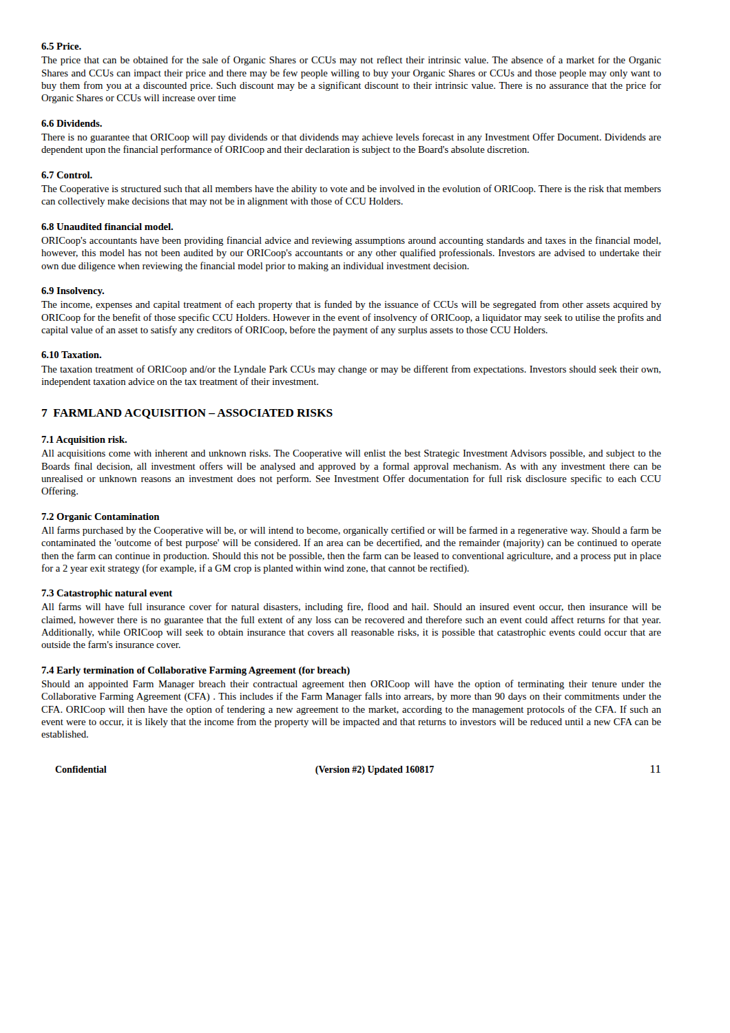6.5 Price.
The price that can be obtained for the sale of Organic Shares or CCUs may not reflect their intrinsic value. The absence of a market for the Organic Shares and CCUs can impact their price and there may be few people willing to buy your Organic Shares or CCUs and those people may only want to buy them from you at a discounted price. Such discount may be a significant discount to their intrinsic value. There is no assurance that the price for Organic Shares or CCUs will increase over time
6.6 Dividends.
There is no guarantee that ORICoop will pay dividends or that dividends may achieve levels forecast in any Investment Offer Document. Dividends are dependent upon the financial performance of ORICoop and their declaration is subject to the Board's absolute discretion.
6.7 Control.
The Cooperative is structured such that all members have the ability to vote and be involved in the evolution of ORICoop. There is the risk that members can collectively make decisions that may not be in alignment with those of CCU Holders.
6.8 Unaudited financial model.
ORICoop's accountants have been providing financial advice and reviewing assumptions around accounting standards and taxes in the financial model, however, this model has not been audited by our ORICoop's accountants or any other qualified professionals. Investors are advised to undertake their own due diligence when reviewing the financial model prior to making an individual investment decision.
6.9 Insolvency.
The income, expenses and capital treatment of each property that is funded by the issuance of CCUs will be segregated from other assets acquired by ORICoop for the benefit of those specific CCU Holders. However in the event of insolvency of ORICoop, a liquidator may seek to utilise the profits and capital value of an asset to satisfy any creditors of ORICoop, before the payment of any surplus assets to those CCU Holders.
6.10 Taxation.
The taxation treatment of ORICoop and/or the Lyndale Park CCUs may change or may be different from expectations. Investors should seek their own, independent taxation advice on the tax treatment of their investment.
7 FARMLAND ACQUISITION – ASSOCIATED RISKS
7.1 Acquisition risk.
All acquisitions come with inherent and unknown risks. The Cooperative will enlist the best Strategic Investment Advisors possible, and subject to the Boards final decision, all investment offers will be analysed and approved by a formal approval mechanism. As with any investment there can be unrealised or unknown reasons an investment does not perform. See Investment Offer documentation for full risk disclosure specific to each CCU Offering.
7.2 Organic Contamination
All farms purchased by the Cooperative will be, or will intend to become, organically certified or will be farmed in a regenerative way. Should a farm be contaminated the 'outcome of best purpose' will be considered. If an area can be decertified, and the remainder (majority) can be continued to operate then the farm can continue in production. Should this not be possible, then the farm can be leased to conventional agriculture, and a process put in place for a 2 year exit strategy (for example, if a GM crop is planted within wind zone, that cannot be rectified).
7.3 Catastrophic natural event
All farms will have full insurance cover for natural disasters, including fire, flood and hail. Should an insured event occur, then insurance will be claimed, however there is no guarantee that the full extent of any loss can be recovered and therefore such an event could affect returns for that year. Additionally, while ORICoop will seek to obtain insurance that covers all reasonable risks, it is possible that catastrophic events could occur that are outside the farm's insurance cover.
7.4 Early termination of Collaborative Farming Agreement (for breach)
Should an appointed Farm Manager breach their contractual agreement then ORICoop will have the option of terminating their tenure under the Collaborative Farming Agreement (CFA) . This includes if the Farm Manager falls into arrears, by more than 90 days on their commitments under the CFA. ORICoop will then have the option of tendering a new agreement to the market, according to the management protocols of the CFA. If such an event were to occur, it is likely that the income from the property will be impacted and that returns to investors will be reduced until a new CFA can be established.
Confidential (Version #2) Updated 160817 11